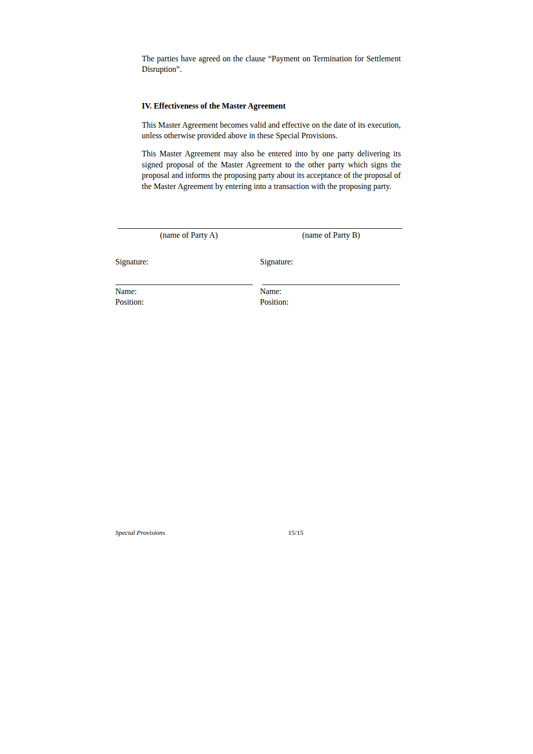The parties have agreed on the clause “Payment on Termination for Settlement Disruption”.
IV. Effectiveness of the Master Agreement
This Master Agreement becomes valid and effective on the date of its execution, unless otherwise provided above in these Special Provisions.
This Master Agreement may also be entered into by one party delivering its signed proposal of the Master Agreement to the other party which signs the proposal and informs the proposing party about its acceptance of the proposal of the Master Agreement by entering into a transaction with the proposing party.
| (name of Party A) | (name of Party B) |
| Signature: Name: Position: | Signature: Name: Position: |
Special Provisions 15/15